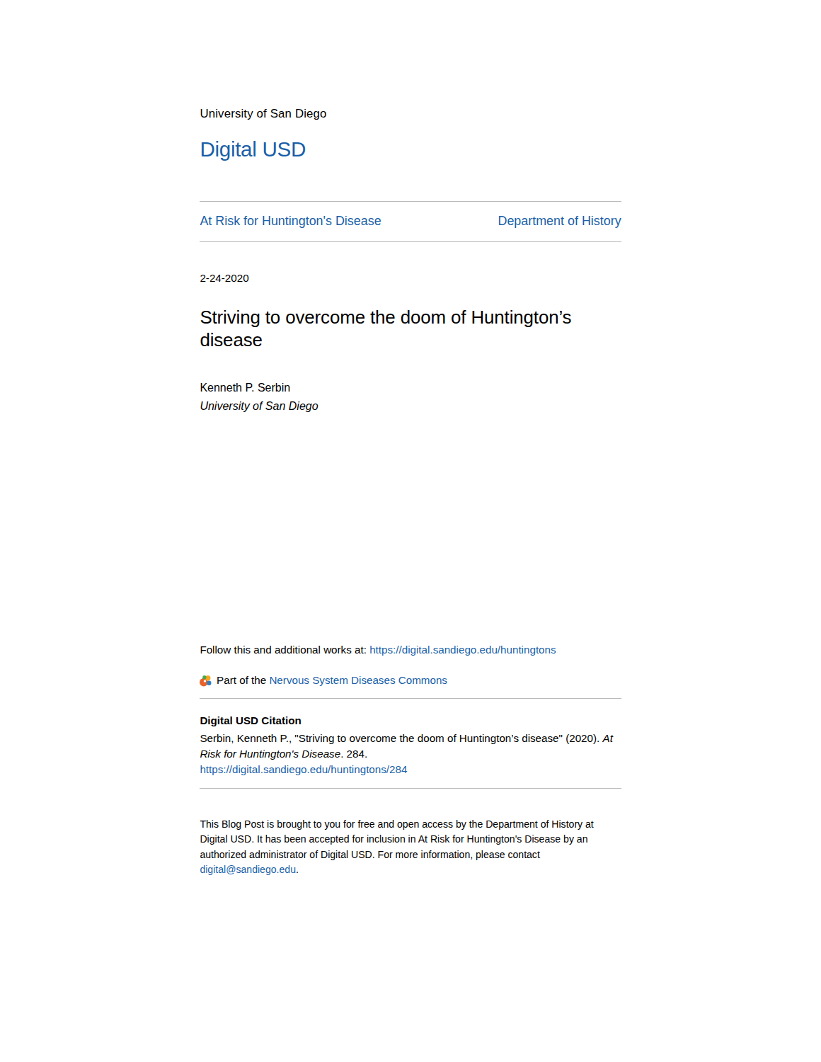University of San Diego
Digital USD
At Risk for Huntington's Disease
Department of History
2-24-2020
Striving to overcome the doom of Huntington’s disease
Kenneth P. Serbin
University of San Diego
Follow this and additional works at: https://digital.sandiego.edu/huntingtons
Part of the Nervous System Diseases Commons
Digital USD Citation
Serbin, Kenneth P., "Striving to overcome the doom of Huntington’s disease" (2020). At Risk for Huntington's Disease. 284.
https://digital.sandiego.edu/huntingtons/284
This Blog Post is brought to you for free and open access by the Department of History at Digital USD. It has been accepted for inclusion in At Risk for Huntington's Disease by an authorized administrator of Digital USD. For more information, please contact digital@sandiego.edu.